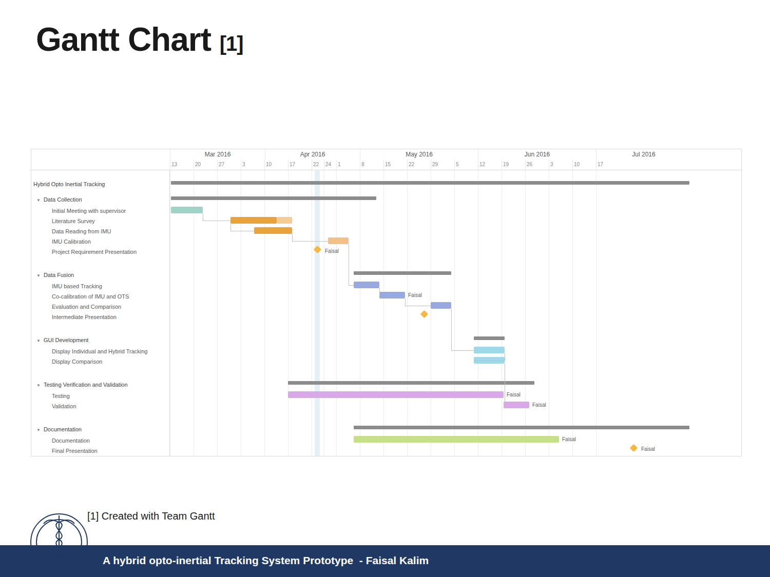Gantt Chart [1]
Mar 2016
Apr 2016
May 2016
Jun 2016
Jul 2016
13
20
27
3
10
17
22
24
1
8
15
22
29
5
12
19
26
3
10
17
Hybrid Opto Inertial Tracking
Data Collection
Initial Meeting with supervisor
Literature Survey
Data Reading from IMU
IMU Calibration
Project Requirement Presentation
Data Fusion
IMU based Tracking
Co-calibration of IMU and OTS
Evaluation and Comparison
Intermediate Presentation
GUI Development
Display Individual and Hybrid Tracking
Display Comparison
Testing Verification and Validation
Testing
Validation
Documentation
Documentation
Final Presentation
Faisal
Faisal
Faisal
Faisal
Faisal
Faisal
[1] Created with Team Gantt
A hybrid opto-inertial Tracking System Prototype - Faisal Kalim
CAMP